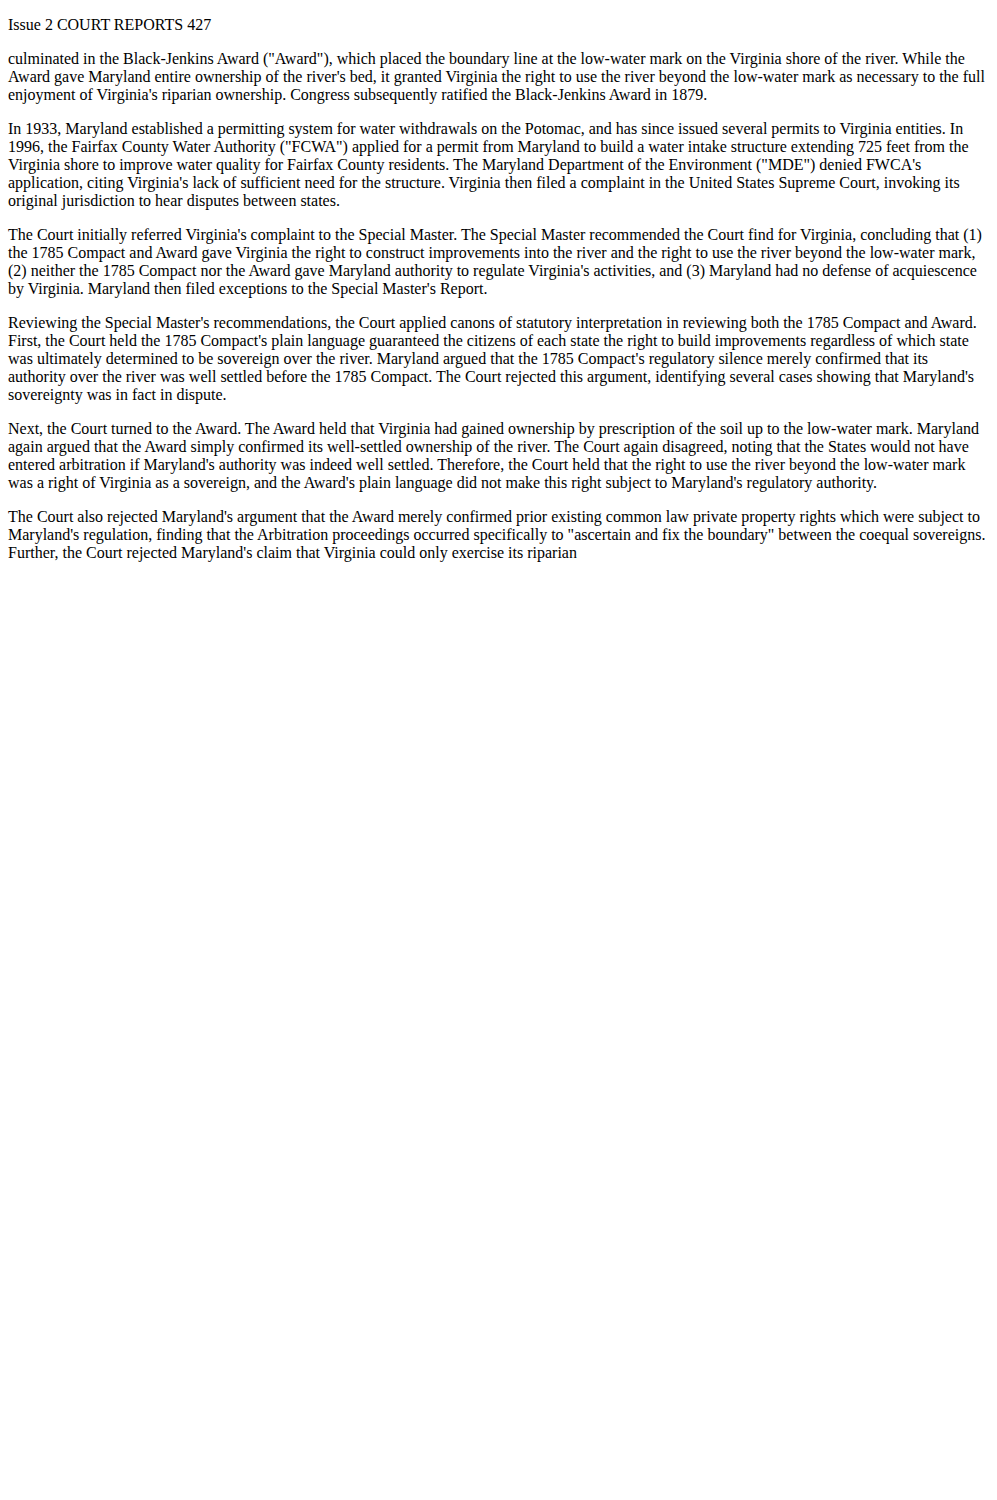Issue 2 COURT REPORTS 427
culminated in the Black-Jenkins Award ("Award"), which placed the boundary line at the low-water mark on the Virginia shore of the river. While the Award gave Maryland entire ownership of the river's bed, it granted Virginia the right to use the river beyond the low-water mark as necessary to the full enjoyment of Virginia's riparian ownership. Congress subsequently ratified the Black-Jenkins Award in 1879.
In 1933, Maryland established a permitting system for water withdrawals on the Potomac, and has since issued several permits to Virginia entities. In 1996, the Fairfax County Water Authority ("FCWA") applied for a permit from Maryland to build a water intake structure extending 725 feet from the Virginia shore to improve water quality for Fairfax County residents. The Maryland Department of the Environment ("MDE") denied FWCA's application, citing Virginia's lack of sufficient need for the structure. Virginia then filed a complaint in the United States Supreme Court, invoking its original jurisdiction to hear disputes between states.
The Court initially referred Virginia's complaint to the Special Master. The Special Master recommended the Court find for Virginia, concluding that (1) the 1785 Compact and Award gave Virginia the right to construct improvements into the river and the right to use the river beyond the low-water mark, (2) neither the 1785 Compact nor the Award gave Maryland authority to regulate Virginia's activities, and (3) Maryland had no defense of acquiescence by Virginia. Maryland then filed exceptions to the Special Master's Report.
Reviewing the Special Master's recommendations, the Court applied canons of statutory interpretation in reviewing both the 1785 Compact and Award. First, the Court held the 1785 Compact's plain language guaranteed the citizens of each state the right to build improvements regardless of which state was ultimately determined to be sovereign over the river. Maryland argued that the 1785 Compact's regulatory silence merely confirmed that its authority over the river was well settled before the 1785 Compact. The Court rejected this argument, identifying several cases showing that Maryland's sovereignty was in fact in dispute.
Next, the Court turned to the Award. The Award held that Virginia had gained ownership by prescription of the soil up to the low-water mark. Maryland again argued that the Award simply confirmed its well-settled ownership of the river. The Court again disagreed, noting that the States would not have entered arbitration if Maryland's authority was indeed well settled. Therefore, the Court held that the right to use the river beyond the low-water mark was a right of Virginia as a sovereign, and the Award's plain language did not make this right subject to Maryland's regulatory authority.
The Court also rejected Maryland's argument that the Award merely confirmed prior existing common law private property rights which were subject to Maryland's regulation, finding that the Arbitration proceedings occurred specifically to "ascertain and fix the boundary" between the coequal sovereigns. Further, the Court rejected Maryland's claim that Virginia could only exercise its riparian